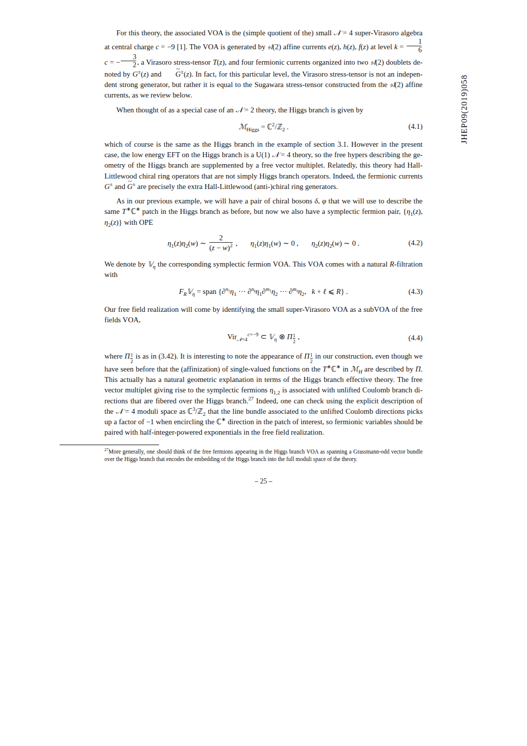JHEP09(2019)058
For this theory, the associated VOA is the (simple quotient of the) small 𝒩 = 4 super-Virasoro algebra at central charge c = −9 [1]. The VOA is generated by 𝔰𝔩(2) affine currents e(z), h(z), f(z) at level k = 16 c = −32, a Virasoro stress-tensor T(z), and four fermionic currents organized into two 𝔰𝔩(2) doublets denoted by G±(z) and ~G±(z). In fact, for this particular level, the Virasoro stress-tensor is not an independent strong generator, but rather it is equal to the Sugawara stress-tensor constructed from the 𝔰𝔩(2) affine currents, as we review below.
When thought of as a special case of an 𝒩 = 2 theory, the Higgs branch is given by
ℳHiggs = ℂ2/ℤ2 . (4.1)
which of course is the same as the Higgs branch in the example of section 3.1. However in the present case, the low energy EFT on the Higgs branch is a U(1) 𝒩 = 4 theory, so the free hypers describing the geometry of the Higgs branch are supplemented by a free vector multiplet. Relatedly, this theory had Hall-Littlewood chiral ring operators that are not simply Higgs branch operators. Indeed, the fermionic currents G± and ~G± are precisely the extra Hall-Littlewood (anti-)chiral ring generators.
As in our previous example, we will have a pair of chiral bosons δ, φ that we will use to describe the same T∗ℂ∗ patch in the Higgs branch as before, but now we also have a symplectic fermion pair, {η1(z), η2(z)} with OPE
η1(z)η2(w) ∼ 2(z − w)2 , η1(z)η1(w) ∼ 0 , η2(z)η2(w) ∼ 0 . (4.2)
We denote by 𝕍η the corresponding symplectic fermion VOA. This VOA comes with a natural R-filtration with
FR𝕍η = span {∂n1η1 ··· ∂nkη1∂m1η2 ··· ∂mℓη2, k + ℓ ⩽ R} . (4.3)
Our free field realization will come by identifying the small super-Virasoro VOA as a subVOA of the free fields VOA,
Vir𝒩=4c=−9 ⊂ 𝕍η ⊗ Π12 , (4.4)
where Π12 is as in (3.42). It is interesting to note the appearance of Π12 in our construction, even though we have seen before that the (affinization) of single-valued functions on the T∗ℂ∗ in ℳH are described by Π. This actually has a natural geometric explanation in terms of the Higgs branch effective theory. The free vector multiplet giving rise to the symplectic fermions η1,2 is associated with unlifted Coulomb branch directions that are fibered over the Higgs branch.27 Indeed, one can check using the explicit description of the 𝒩 = 4 moduli space as ℂ3/ℤ2 that the line bundle associated to the unlifted Coulomb directions picks up a factor of −1 when encircling the ℂ∗ direction in the patch of interest, so fermionic variables should be paired with half-integer-powered exponentials in the free field realization.
27More generally, one should think of the free fermions appearing in the Higgs branch VOA as spanning a Grassmann-odd vector bundle over the Higgs branch that encodes the embedding of the Higgs branch into the full moduli space of the theory.
– 25 –